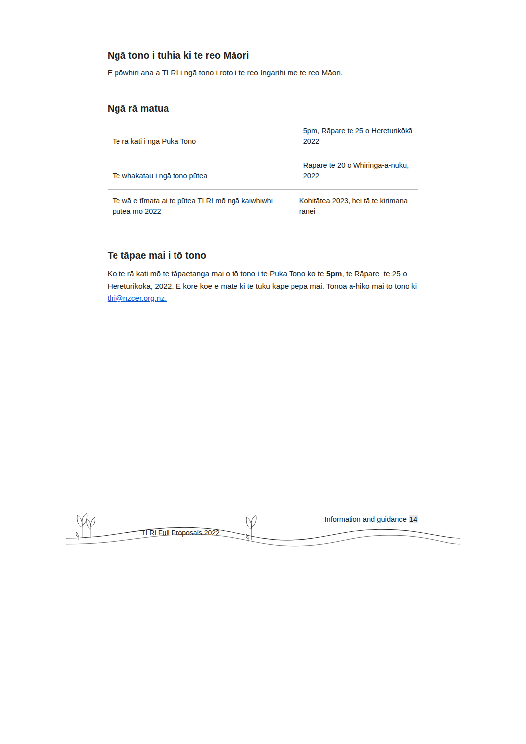Ngā tono i tuhia ki te reo Māori
E pōwhiri ana a TLRI i ngā tono i roto i te reo Ingarihi me te reo Māori.
Ngā rā matua
| Te rā kati i ngā Puka Tono | 5pm, Rāpare te 25 o Hereturikōkā 2022 |
| Te whakatau i ngā tono pūtea | Rāpare te 20 o Whiringa-ā-nuku, 2022 |
| Te wā e tīmata ai te pūtea TLRI mō ngā kaiwhiwhi pūtea mō 2022 | Kohitātea 2023, hei tā te kirimana rānei |
Te tāpae mai i tō tono
Ko te rā kati mō te tāpaetanga mai o tō tono i te Puka Tono ko te 5pm, te Rāpare te 25 o Hereturikōkā, 2022. E kore koe e mate ki te tuku kape pepa mai. Tonoa ā-hiko mai tō tono ki tlri@nzcer.org.nz.
Information and guidance 14
TLRI Full Proposals 2022